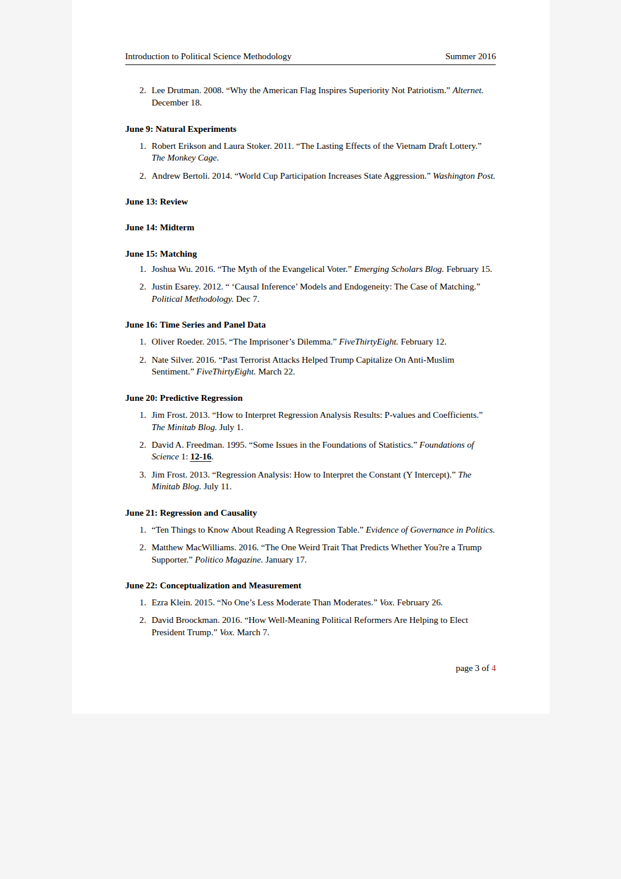Introduction to Political Science Methodology
Summer 2016
Lee Drutman. 2008. “Why the American Flag Inspires Superiority Not Patriotism.” Alternet. December 18.
June 9: Natural Experiments
Robert Erikson and Laura Stoker. 2011. “The Lasting Effects of the Vietnam Draft Lottery.” The Monkey Cage.
Andrew Bertoli. 2014. “World Cup Participation Increases State Aggression.” Washington Post.
June 13: Review
June 14: Midterm
June 15: Matching
Joshua Wu. 2016. “The Myth of the Evangelical Voter.” Emerging Scholars Blog. February 15.
Justin Esarey. 2012. “ ‘Causal Inference’ Models and Endogeneity: The Case of Matching.” Political Methodology. Dec 7.
June 16: Time Series and Panel Data
Oliver Roeder. 2015. “The Imprisoner’s Dilemma.” FiveThirtyEight. February 12.
Nate Silver. 2016. “Past Terrorist Attacks Helped Trump Capitalize On Anti-Muslim Sentiment.” FiveThirtyEight. March 22.
June 20: Predictive Regression
Jim Frost. 2013. “How to Interpret Regression Analysis Results: P-values and Coefficients.” The Minitab Blog. July 1.
David A. Freedman. 1995. “Some Issues in the Foundations of Statistics.” Foundations of Science 1: 12-16.
Jim Frost. 2013. “Regression Analysis: How to Interpret the Constant (Y Intercept).” The Minitab Blog. July 11.
June 21: Regression and Causality
“Ten Things to Know About Reading A Regression Table.” Evidence of Governance in Politics.
Matthew MacWilliams. 2016. “The One Weird Trait That Predicts Whether You?re a Trump Supporter.” Politico Magazine. January 17.
June 22: Conceptualization and Measurement
Ezra Klein. 2015. “No One’s Less Moderate Than Moderates.” Vox. February 26.
David Broockman. 2016. “How Well-Meaning Political Reformers Are Helping to Elect President Trump.” Vox. March 7.
page 3 of 4